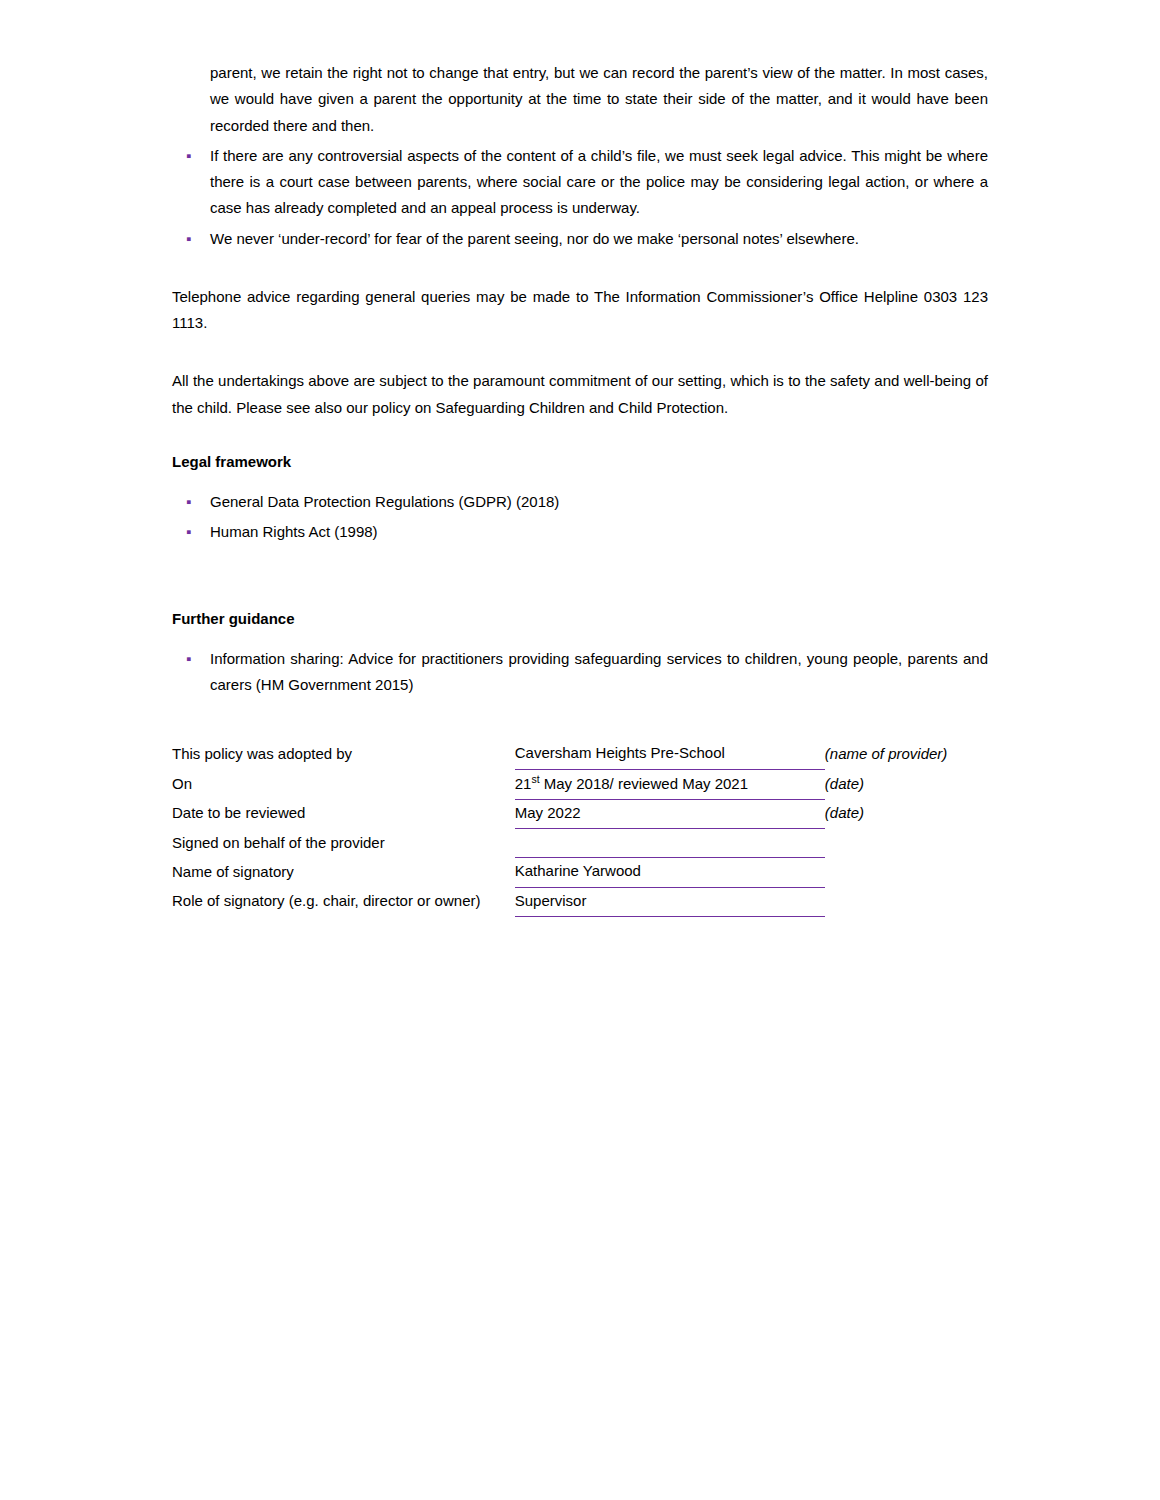parent, we retain the right not to change that entry, but we can record the parent’s view of the matter. In most cases, we would have given a parent the opportunity at the time to state their side of the matter, and it would have been recorded there and then.
If there are any controversial aspects of the content of a child’s file, we must seek legal advice. This might be where there is a court case between parents, where social care or the police may be considering legal action, or where a case has already completed and an appeal process is underway.
We never ‘under-record’ for fear of the parent seeing, nor do we make ‘personal notes’ elsewhere.
Telephone advice regarding general queries may be made to The Information Commissioner’s Office Helpline 0303 123 1113.
All the undertakings above are subject to the paramount commitment of our setting, which is to the safety and well-being of the child. Please see also our policy on Safeguarding Children and Child Protection.
Legal framework
General Data Protection Regulations (GDPR) (2018)
Human Rights Act (1998)
Further guidance
Information sharing: Advice for practitioners providing safeguarding services to children, young people, parents and carers (HM Government 2015)
| This policy was adopted by | Caversham Heights Pre-School | (name of provider) |
| On | 21 st May 2018/ reviewed May 2021 | (date) |
| Date to be reviewed | May 2022 | (date) |
| Signed on behalf of the provider | | |
| Name of signatory | Katharine Yarwood | |
| Role of signatory (e.g. chair, director or owner) | Supervisor | |